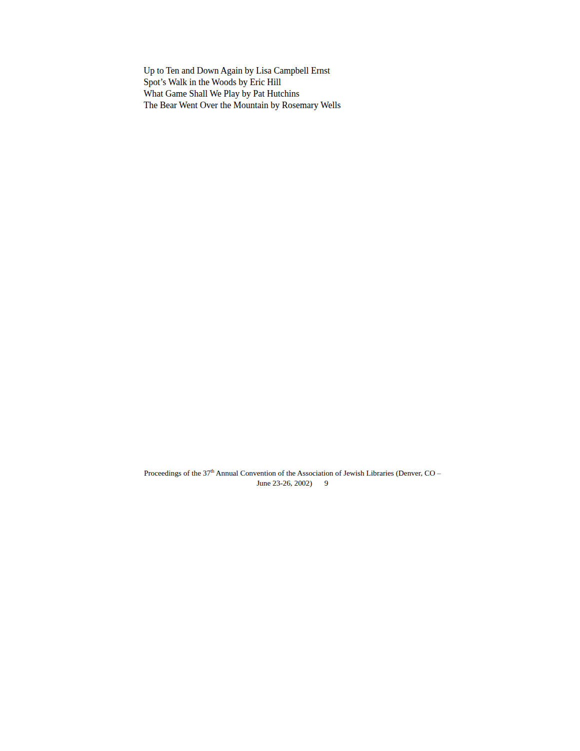Up to Ten and Down Again by Lisa Campbell Ernst
Spot’s Walk in the Woods by Eric Hill
What Game Shall We Play by Pat Hutchins
The Bear Went Over the Mountain by Rosemary Wells
Proceedings of the 37th Annual Convention of the Association of Jewish Libraries (Denver, CO – June 23-26, 2002)9